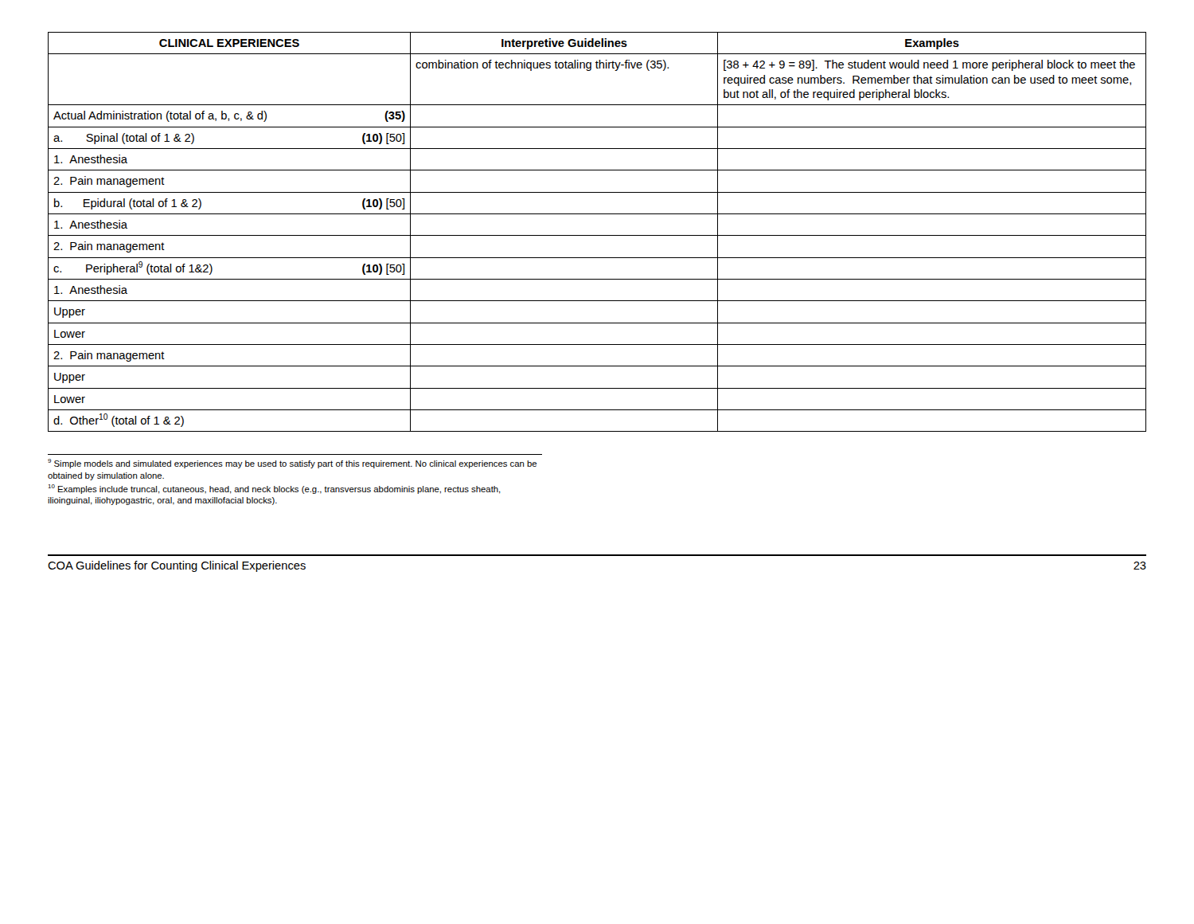| CLINICAL EXPERIENCES | Interpretive Guidelines | Examples |
| --- | --- | --- |
| | combination of techniques totaling thirty-five (35). | [38 + 42 + 9 = 89]. The student would need 1 more peripheral block to meet the required case numbers. Remember that simulation can be used to meet some, but not all, of the required peripheral blocks. |
| Actual Administration (total of a, b, c, & d) (35) | | |
| a. Spinal (total of 1 & 2) (10) [50] | | |
| 1. Anesthesia | | |
| 2. Pain management | | |
| b. Epidural (total of 1 & 2) (10) [50] | | |
| 1. Anesthesia | | |
| 2. Pain management | | |
| c. Peripheral 9 (total of 1&2) (10) [50] | | |
| 1. Anesthesia | | |
| Upper | | |
| Lower | | |
| 2. Pain management | | |
| Upper | | |
| Lower | | |
| d. Other 10 (total of 1 & 2) | | |
9 Simple models and simulated experiences may be used to satisfy part of this requirement. No clinical experiences can be obtained by simulation alone.
10 Examples include truncal, cutaneous, head, and neck blocks (e.g., transversus abdominis plane, rectus sheath, ilioinguinal, iliohypogastric, oral, and maxillofacial blocks).
COA Guidelines for Counting Clinical Experiences 23